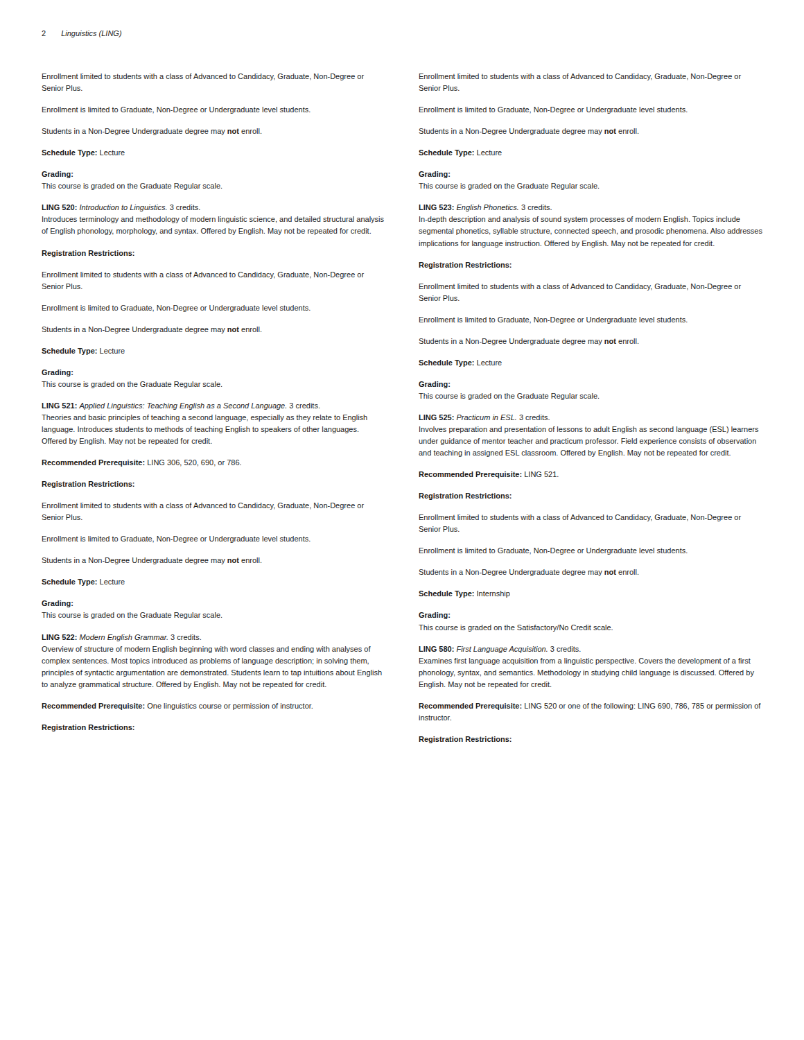2 Linguistics (LING)
Enrollment limited to students with a class of Advanced to Candidacy, Graduate, Non-Degree or Senior Plus.
Enrollment is limited to Graduate, Non-Degree or Undergraduate level students.
Students in a Non-Degree Undergraduate degree may not enroll.
Schedule Type: Lecture
Grading:
This course is graded on the Graduate Regular scale.
LING 520: Introduction to Linguistics. 3 credits.
Introduces terminology and methodology of modern linguistic science, and detailed structural analysis of English phonology, morphology, and syntax. Offered by English. May not be repeated for credit.
Registration Restrictions:
Enrollment limited to students with a class of Advanced to Candidacy, Graduate, Non-Degree or Senior Plus.
Enrollment is limited to Graduate, Non-Degree or Undergraduate level students.
Students in a Non-Degree Undergraduate degree may not enroll.
Schedule Type: Lecture
Grading:
This course is graded on the Graduate Regular scale.
LING 521: Applied Linguistics: Teaching English as a Second Language. 3 credits.
Theories and basic principles of teaching a second language, especially as they relate to English language. Introduces students to methods of teaching English to speakers of other languages. Offered by English. May not be repeated for credit.
Recommended Prerequisite: LING 306, 520, 690, or 786.
Registration Restrictions:
Enrollment limited to students with a class of Advanced to Candidacy, Graduate, Non-Degree or Senior Plus.
Enrollment is limited to Graduate, Non-Degree or Undergraduate level students.
Students in a Non-Degree Undergraduate degree may not enroll.
Schedule Type: Lecture
Grading:
This course is graded on the Graduate Regular scale.
LING 522: Modern English Grammar. 3 credits.
Overview of structure of modern English beginning with word classes and ending with analyses of complex sentences. Most topics introduced as problems of language description; in solving them, principles of syntactic argumentation are demonstrated. Students learn to tap intuitions about English to analyze grammatical structure. Offered by English. May not be repeated for credit.
Recommended Prerequisite: One linguistics course or permission of instructor.
Registration Restrictions:
Enrollment limited to students with a class of Advanced to Candidacy, Graduate, Non-Degree or Senior Plus.
Enrollment is limited to Graduate, Non-Degree or Undergraduate level students.
Students in a Non-Degree Undergraduate degree may not enroll.
Schedule Type: Lecture
Grading:
This course is graded on the Graduate Regular scale.
LING 523: English Phonetics. 3 credits.
In-depth description and analysis of sound system processes of modern English. Topics include segmental phonetics, syllable structure, connected speech, and prosodic phenomena. Also addresses implications for language instruction. Offered by English. May not be repeated for credit.
Registration Restrictions:
Enrollment limited to students with a class of Advanced to Candidacy, Graduate, Non-Degree or Senior Plus.
Enrollment is limited to Graduate, Non-Degree or Undergraduate level students.
Students in a Non-Degree Undergraduate degree may not enroll.
Schedule Type: Lecture
Grading:
This course is graded on the Graduate Regular scale.
LING 525: Practicum in ESL. 3 credits.
Involves preparation and presentation of lessons to adult English as second language (ESL) learners under guidance of mentor teacher and practicum professor. Field experience consists of observation and teaching in assigned ESL classroom. Offered by English. May not be repeated for credit.
Recommended Prerequisite: LING 521.
Registration Restrictions:
Enrollment limited to students with a class of Advanced to Candidacy, Graduate, Non-Degree or Senior Plus.
Enrollment is limited to Graduate, Non-Degree or Undergraduate level students.
Students in a Non-Degree Undergraduate degree may not enroll.
Schedule Type: Internship
Grading:
This course is graded on the Satisfactory/No Credit scale.
LING 580: First Language Acquisition. 3 credits.
Examines first language acquisition from a linguistic perspective. Covers the development of a first phonology, syntax, and semantics. Methodology in studying child language is discussed. Offered by English. May not be repeated for credit.
Recommended Prerequisite: LING 520 or one of the following: LING 690, 786, 785 or permission of instructor.
Registration Restrictions: